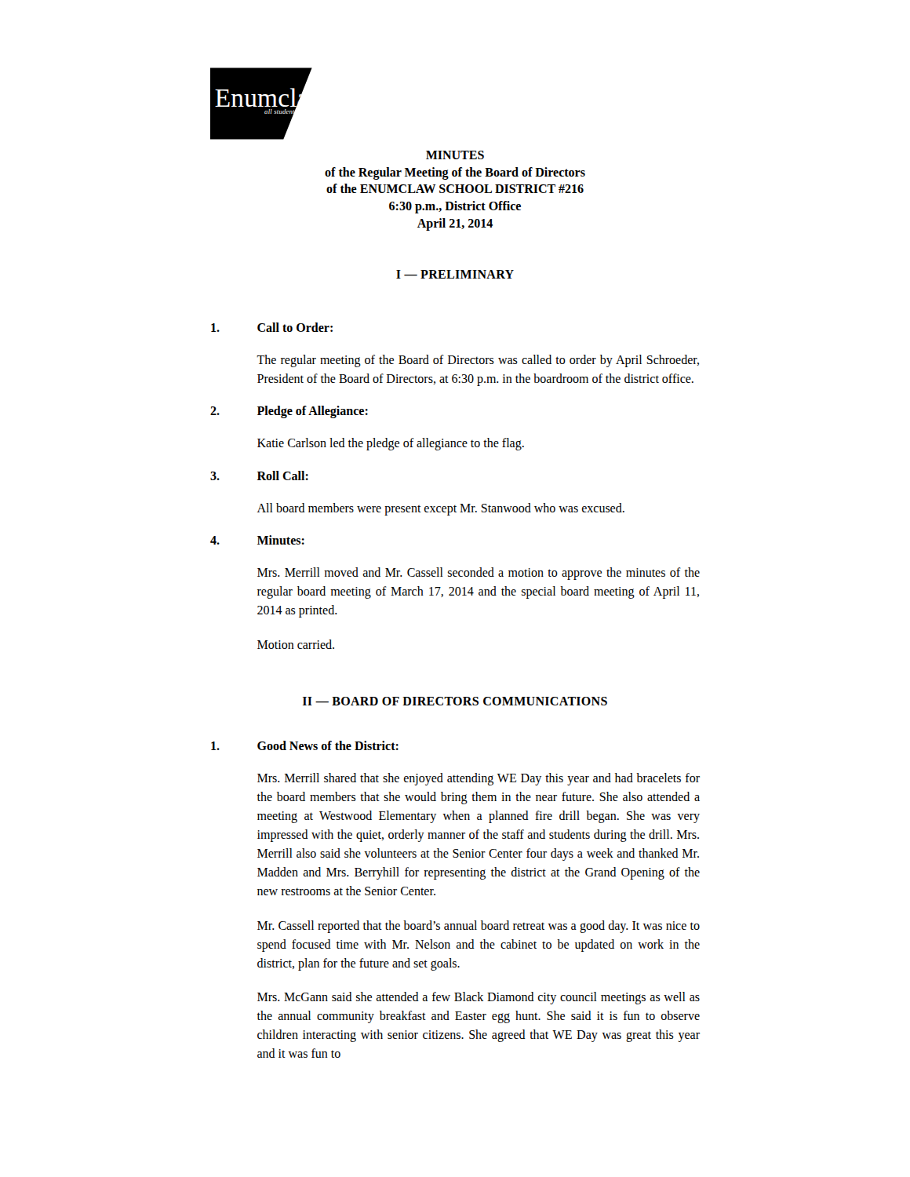Enumclaw SCHOOL DISTRICT
all students achieving at high levels
MINUTES
of the Regular Meeting of the Board of Directors
of the ENUMCLAW SCHOOL DISTRICT #216
6:30 p.m., District Office
April 21, 2014
I — PRELIMINARY
1.
Call to Order:
The regular meeting of the Board of Directors was called to order by April Schroeder, President of the Board of Directors, at 6:30 p.m. in the boardroom of the district office.
2.
Pledge of Allegiance:
Katie Carlson led the pledge of allegiance to the flag.
3.
Roll Call:
All board members were present except Mr. Stanwood who was excused.
4.
Minutes:
Mrs. Merrill moved and Mr. Cassell seconded a motion to approve the minutes of the regular board meeting of March 17, 2014 and the special board meeting of April 11, 2014 as printed.
Motion carried.
II — BOARD OF DIRECTORS COMMUNICATIONS
1.
Good News of the District:
Mrs. Merrill shared that she enjoyed attending WE Day this year and had bracelets for the board members that she would bring them in the near future. She also attended a meeting at Westwood Elementary when a planned fire drill began. She was very impressed with the quiet, orderly manner of the staff and students during the drill. Mrs. Merrill also said she volunteers at the Senior Center four days a week and thanked Mr. Madden and Mrs. Berryhill for representing the district at the Grand Opening of the new restrooms at the Senior Center.
Mr. Cassell reported that the board’s annual board retreat was a good day. It was nice to spend focused time with Mr. Nelson and the cabinet to be updated on work in the district, plan for the future and set goals.
Mrs. McGann said she attended a few Black Diamond city council meetings as well as the annual community breakfast and Easter egg hunt. She said it is fun to observe children interacting with senior citizens. She agreed that WE Day was great this year and it was fun to